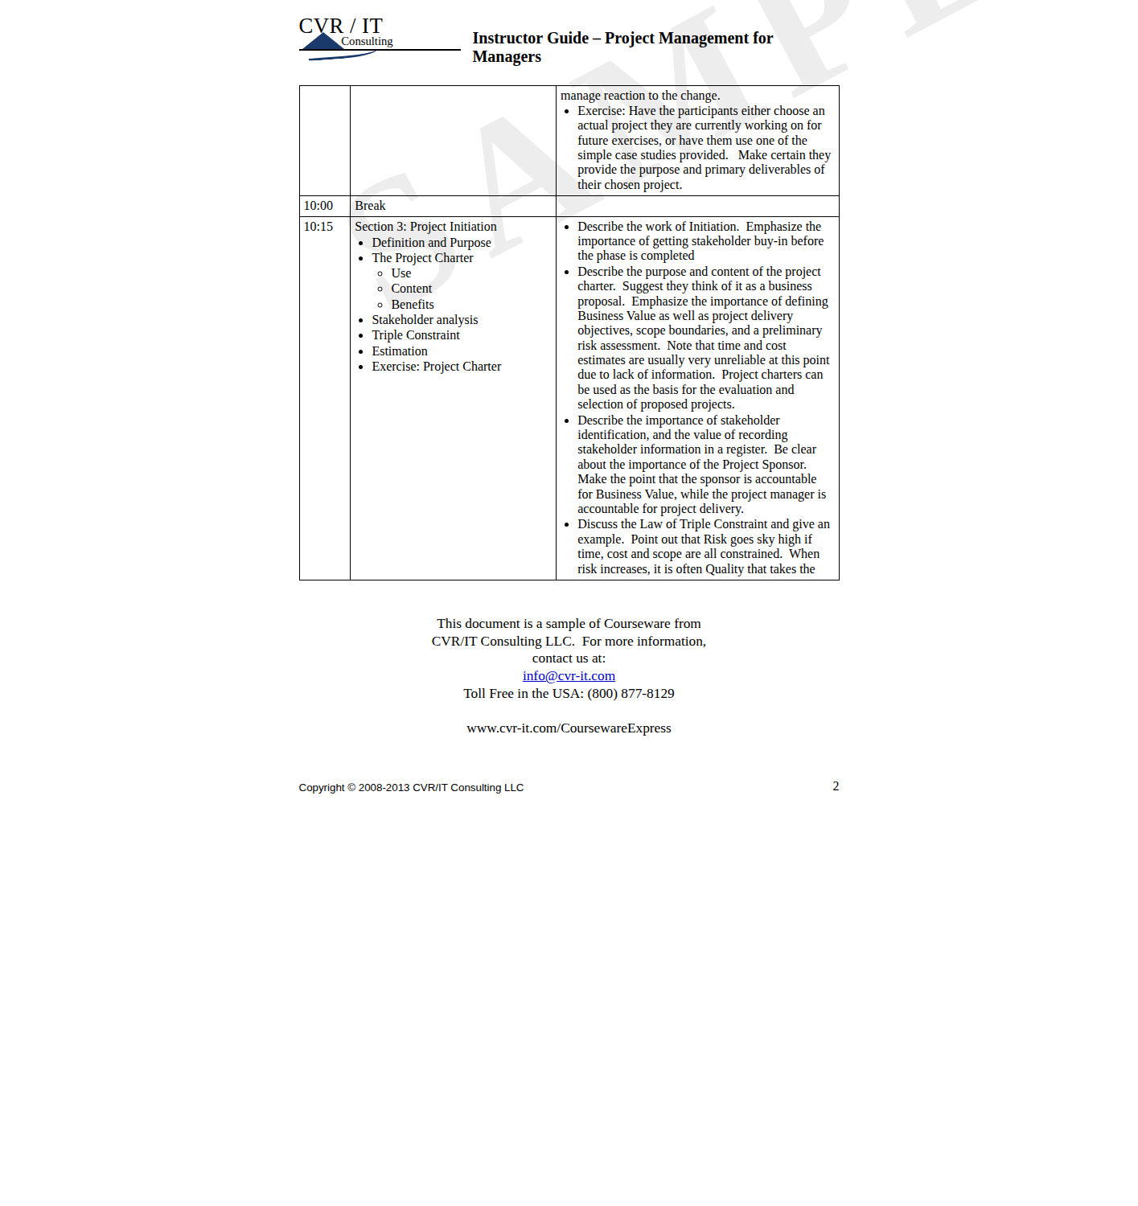SAMPLE
CVR / IT Consulting
Instructor Guide – Project Management for Managers
| | | manage reaction to the change. Exercise: Have the participants either choose an actual project they are currently working on for future exercises, or have them use one of the simple case studies provided. Make certain they provide the purpose and primary deliverables of their chosen project. |
| 10:00 | Break | |
| 10:15 | Section 3: Project Initiation Definition and Purpose The Project Charter Use Content Benefits Stakeholder analysis Triple Constraint Estimation Exercise: Project Charter | Describe the work of Initiation. Emphasize the importance of getting stakeholder buy-in before the phase is completed Describe the purpose and content of the project charter. Suggest they think of it as a business proposal. Emphasize the importance of defining Business Value as well as project delivery objectives, scope boundaries, and a preliminary risk assessment. Note that time and cost estimates are usually very unreliable at this point due to lack of information. Project charters can be used as the basis for the evaluation and selection of proposed projects. Describe the importance of stakeholder identification, and the value of recording stakeholder information in a register. Be clear about the importance of the Project Sponsor. Make the point that the sponsor is accountable for Business Value, while the project manager is accountable for project delivery. Discuss the Law of Triple Constraint and give an example. Point out that Risk goes sky high if time, cost and scope are all constrained. When risk increases, it is often Quality that takes the |
This document is a sample of Courseware from
CVR/IT Consulting LLC. For more information,
contact us at:
info@cvr-it.com
Toll Free in the USA: (800) 877-8129
www.cvr-it.com/CoursewareExpress
Copyright © 2008-2013 CVR/IT Consulting LLC
2